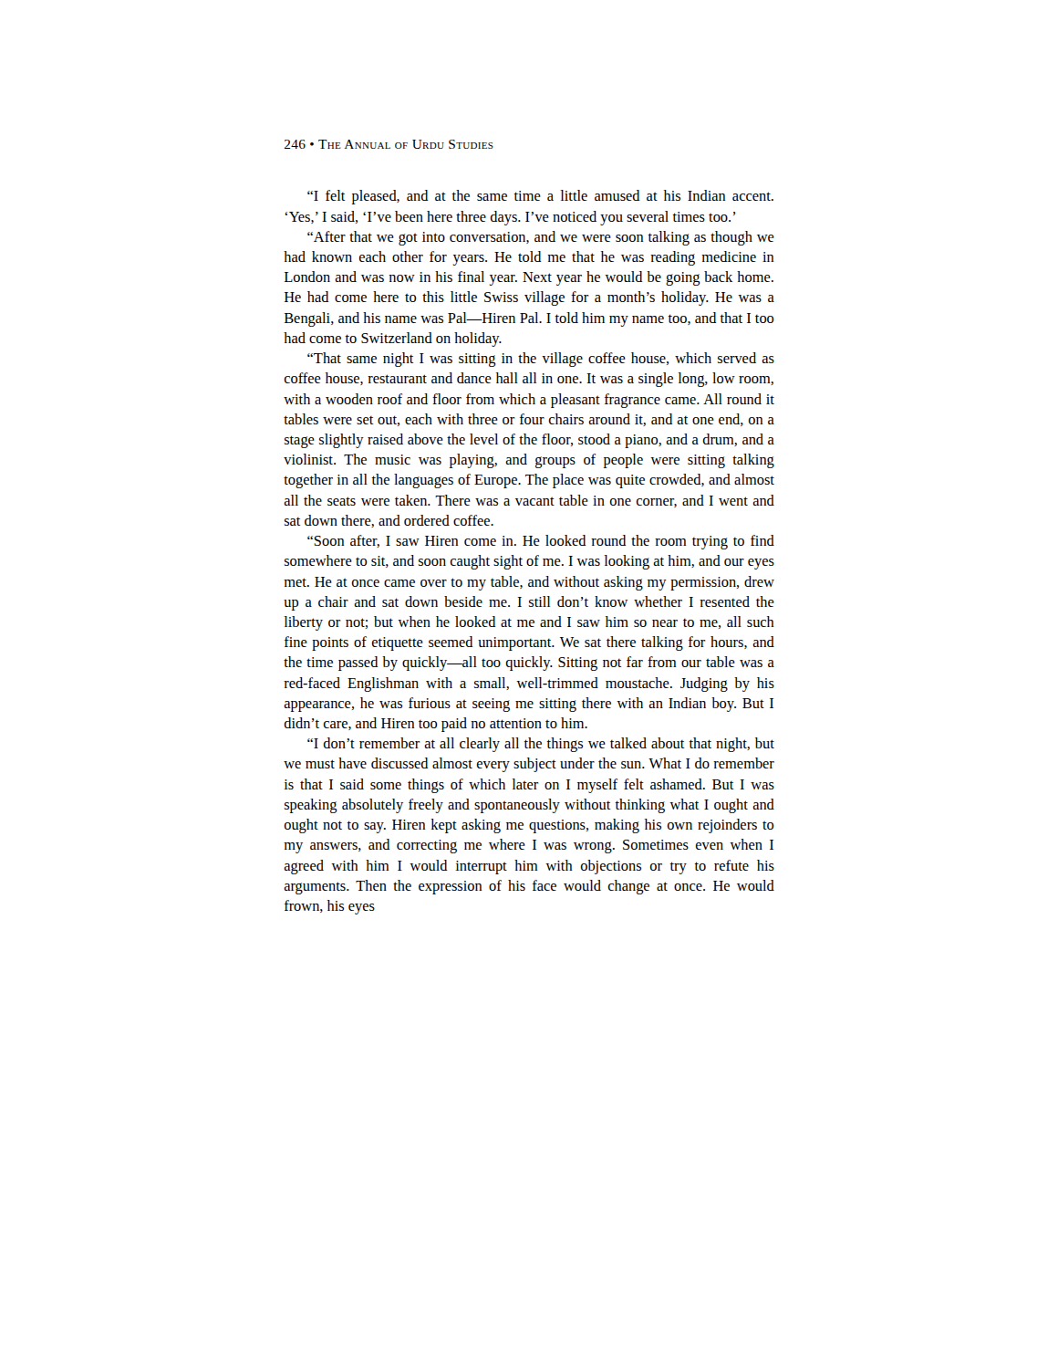246 • The Annual of Urdu Studies
“I felt pleased, and at the same time a little amused at his Indian accent. ‘Yes,’ I said, ‘I’ve been here three days. I’ve noticed you several times too.’
“After that we got into conversation, and we were soon talking as though we had known each other for years. He told me that he was reading medicine in London and was now in his final year. Next year he would be going back home. He had come here to this little Swiss village for a month’s holiday. He was a Bengali, and his name was Pal—Hiren Pal. I told him my name too, and that I too had come to Switzerland on holiday.
“That same night I was sitting in the village coffee house, which served as coffee house, restaurant and dance hall all in one. It was a single long, low room, with a wooden roof and floor from which a pleasant fragrance came. All round it tables were set out, each with three or four chairs around it, and at one end, on a stage slightly raised above the level of the floor, stood a piano, and a drum, and a violinist. The music was playing, and groups of people were sitting talking together in all the lan­guages of Europe. The place was quite crowded, and almost all the seats were taken. There was a vacant table in one corner, and I went and sat down there, and ordered coffee.
“Soon after, I saw Hiren come in. He looked round the room trying to find somewhere to sit, and soon caught sight of me. I was looking at him, and our eyes met. He at once came over to my table, and without asking my permission, drew up a chair and sat down beside me. I still don’t know whether I resented the liberty or not; but when he looked at me and I saw him so near to me, all such fine points of etiquette seemed unimportant. We sat there talking for hours, and the time passed by quickly—all too quickly. Sitting not far from our table was a red-faced Englishman with a small, well-trimmed moustache. Judging by his appearance, he was furious at seeing me sitting there with an Indian boy. But I didn’t care, and Hiren too paid no attention to him.
“I don’t remember at all clearly all the things we talked about that night, but we must have discussed almost every subject under the sun. What I do remember is that I said some things of which later on I myself felt ashamed. But I was speaking absolutely freely and spontaneously without thinking what I ought and ought not to say. Hiren kept asking me questions, making his own rejoinders to my answers, and correcting me where I was wrong. Sometimes even when I agreed with him I would interrupt him with objections or try to refute his arguments. Then the expression of his face would change at once. He would frown, his eyes